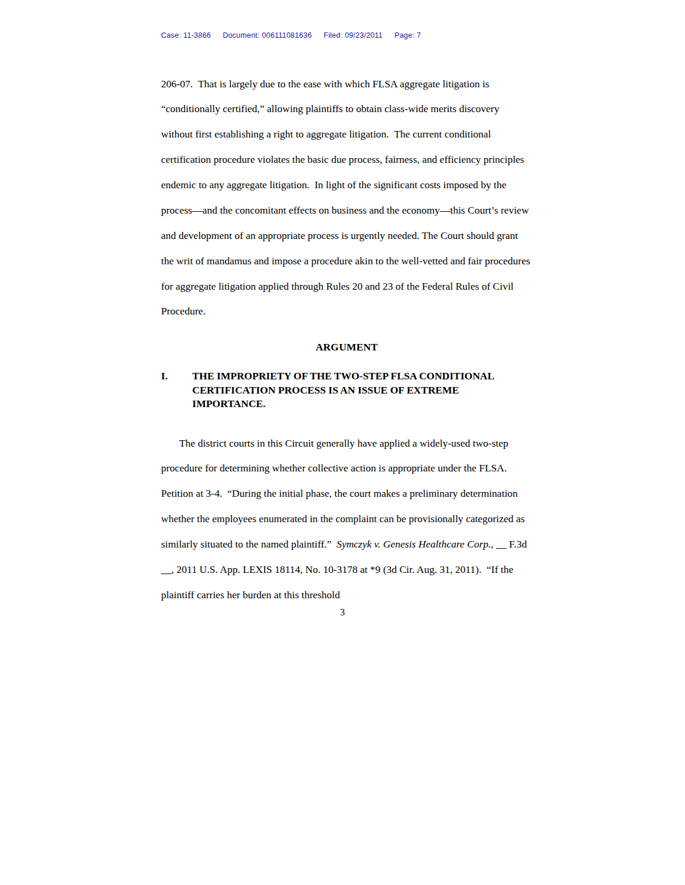Case: 11-3866 Document: 006111081636 Filed: 09/23/2011 Page: 7
206-07. That is largely due to the ease with which FLSA aggregate litigation is “conditionally certified,” allowing plaintiffs to obtain class-wide merits discovery without first establishing a right to aggregate litigation. The current conditional certification procedure violates the basic due process, fairness, and efficiency principles endemic to any aggregate litigation. In light of the significant costs imposed by the process—and the concomitant effects on business and the economy—this Court’s review and development of an appropriate process is urgently needed. The Court should grant the writ of mandamus and impose a procedure akin to the well-vetted and fair procedures for aggregate litigation applied through Rules 20 and 23 of the Federal Rules of Civil Procedure.
ARGUMENT
I.
THE IMPROPRIETY OF THE TWO-STEP FLSA CONDITIONAL CERTIFICATION PROCESS IS AN ISSUE OF EXTREME IMPORTANCE.
The district courts in this Circuit generally have applied a widely-used two-step procedure for determining whether collective action is appropriate under the FLSA. Petition at 3-4. “During the initial phase, the court makes a preliminary determination whether the employees enumerated in the complaint can be provisionally categorized as similarly situated to the named plaintiff.” Symczyk v. Genesis Healthcare Corp., __ F.3d __, 2011 U.S. App. LEXIS 18114, No. 10-3178 at *9 (3d Cir. Aug. 31, 2011). “If the plaintiff carries her burden at this threshold
3